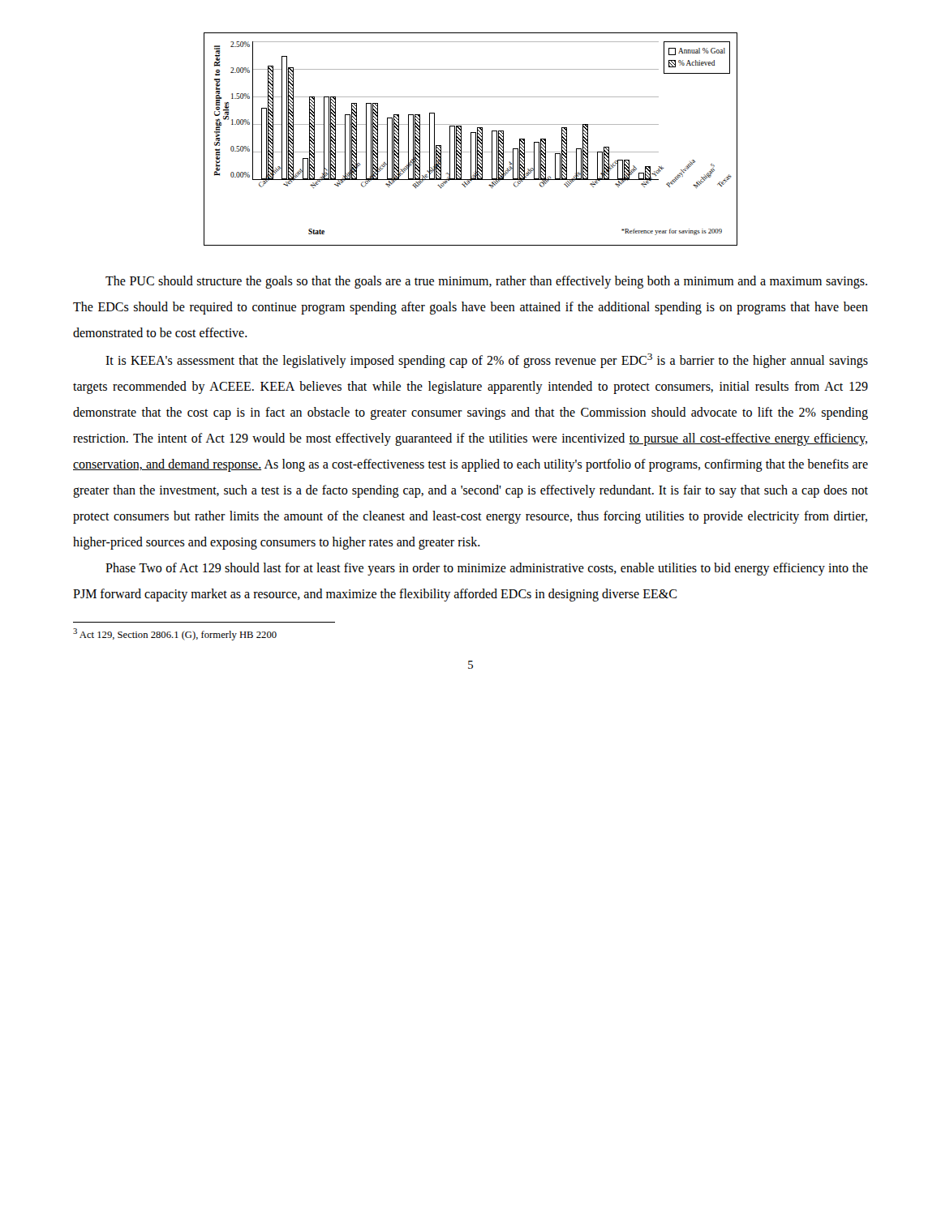Percent Savings Compared to Retail
Sales
2.50%
2.00%
1.50%
1.00%
0.50%
0.00%
Annual % Goal
% Achieved
California Vermont Nevada1 Washington Connecticut Massachusetts Rhode Island2 Iowa3 Hawaii Minnesota4 Colorado Ohio Illinois New Mexico Maryland New York Pennsylvania Michigan5 Texas
State *Reference year for savings is 2009
The PUC should structure the goals so that the goals are a true minimum, rather than effectively being both a minimum and a maximum savings. The EDCs should be required to continue program spending after goals have been attained if the additional spending is on programs that have been demonstrated to be cost effective.
It is KEEA's assessment that the legislatively imposed spending cap of 2% of gross revenue per EDC3 is a barrier to the higher annual savings targets recommended by ACEEE. KEEA believes that while the legislature apparently intended to protect consumers, initial results from Act 129 demonstrate that the cost cap is in fact an obstacle to greater consumer savings and that the Commission should advocate to lift the 2% spending restriction. The intent of Act 129 would be most effectively guaranteed if the utilities were incentivized to pursue all cost-effective energy efficiency, conservation, and demand response. As long as a cost-effectiveness test is applied to each utility's portfolio of programs, confirming that the benefits are greater than the investment, such a test is a de facto spending cap, and a 'second' cap is effectively redundant. It is fair to say that such a cap does not protect consumers but rather limits the amount of the cleanest and least-cost energy resource, thus forcing utilities to provide electricity from dirtier, higher-priced sources and exposing consumers to higher rates and greater risk.
Phase Two of Act 129 should last for at least five years in order to minimize administrative costs, enable utilities to bid energy efficiency into the PJM forward capacity market as a resource, and maximize the flexibility afforded EDCs in designing diverse EE&C
3 Act 129, Section 2806.1 (G), formerly HB 2200
5